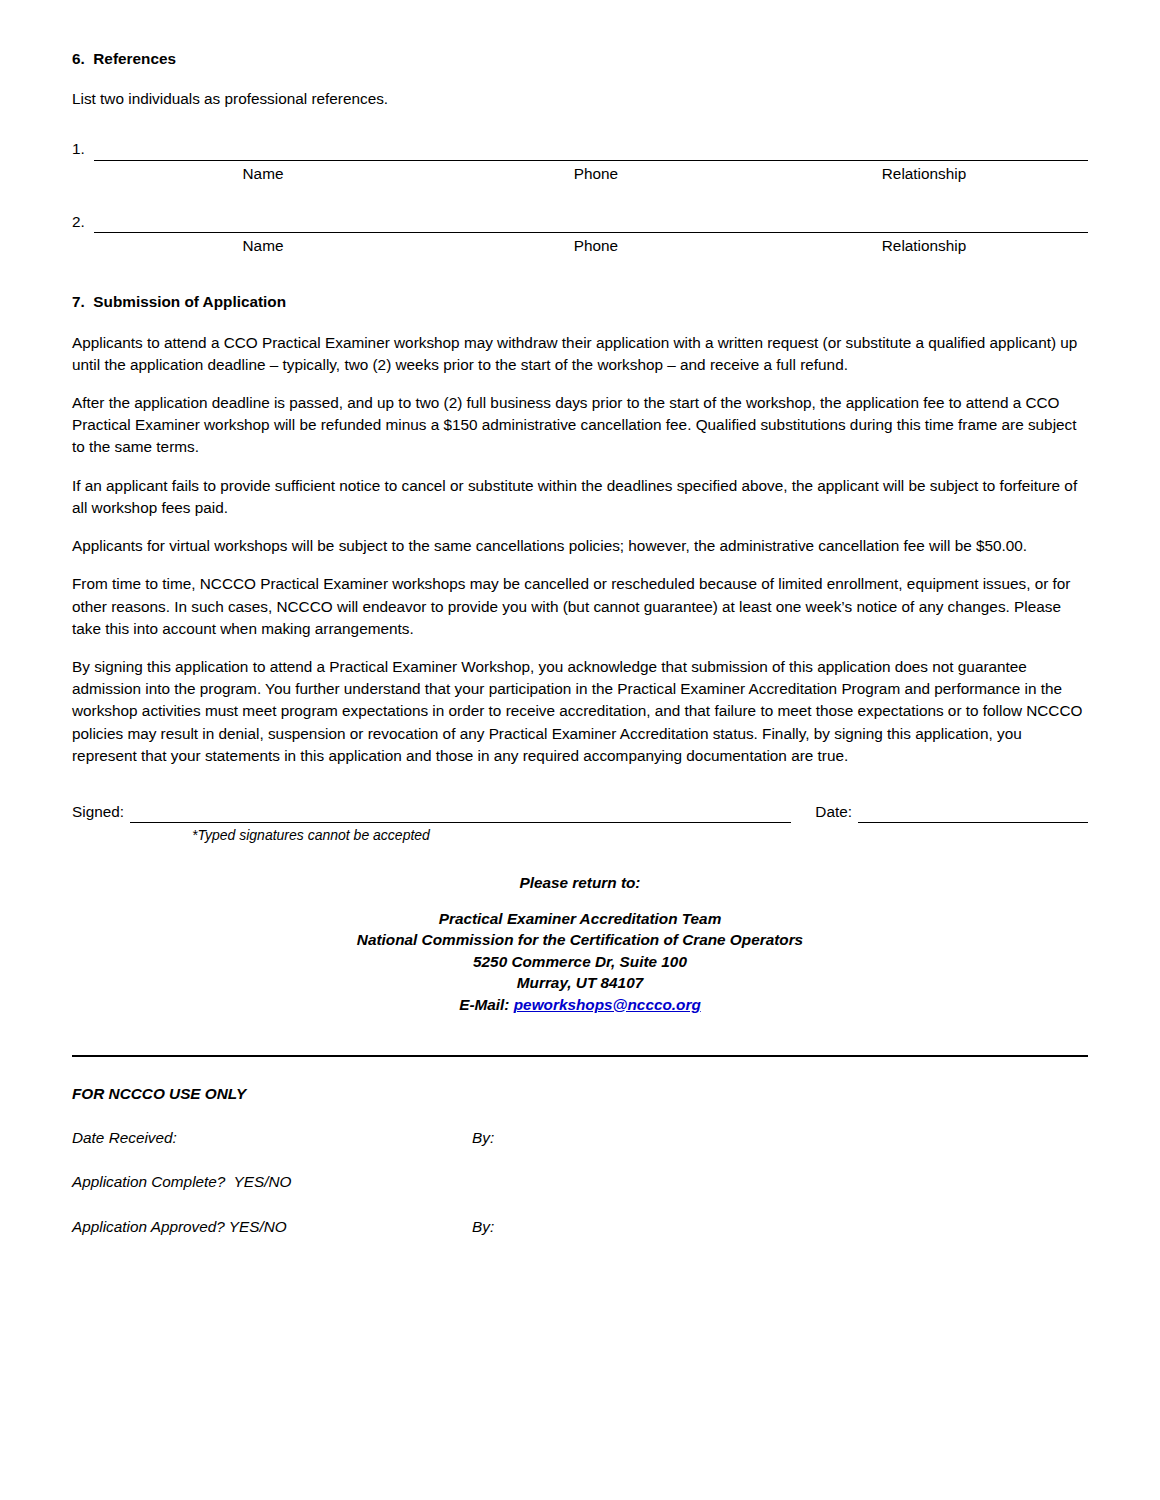6. References
List two individuals as professional references.
1.
Name Phone Relationship
2.
Name Phone Relationship
7. Submission of Application
Applicants to attend a CCO Practical Examiner workshop may withdraw their application with a written request (or substitute a qualified applicant) up until the application deadline – typically, two (2) weeks prior to the start of the workshop – and receive a full refund.
After the application deadline is passed, and up to two (2) full business days prior to the start of the workshop, the application fee to attend a CCO Practical Examiner workshop will be refunded minus a $150 administrative cancellation fee. Qualified substitutions during this time frame are subject to the same terms.
If an applicant fails to provide sufficient notice to cancel or substitute within the deadlines specified above, the applicant will be subject to forfeiture of all workshop fees paid.
Applicants for virtual workshops will be subject to the same cancellations policies; however, the administrative cancellation fee will be $50.00.
From time to time, NCCCO Practical Examiner workshops may be cancelled or rescheduled because of limited enrollment, equipment issues, or for other reasons. In such cases, NCCCO will endeavor to provide you with (but cannot guarantee) at least one week’s notice of any changes. Please take this into account when making arrangements.
By signing this application to attend a Practical Examiner Workshop, you acknowledge that submission of this application does not guarantee admission into the program. You further understand that your participation in the Practical Examiner Accreditation Program and performance in the workshop activities must meet program expectations in order to receive accreditation, and that failure to meet those expectations or to follow NCCCO policies may result in denial, suspension or revocation of any Practical Examiner Accreditation status. Finally, by signing this application, you represent that your statements in this application and those in any required accompanying documentation are true.
Signed: Date:
*Typed signatures cannot be accepted
Please return to:
Practical Examiner Accreditation Team
National Commission for the Certification of Crane Operators
5250 Commerce Dr, Suite 100
Murray, UT 84107
E-Mail: peworkshops@nccco.org
FOR NCCCO USE ONLY
Date Received: By:
Application Complete? YES/NO
Application Approved? YES/NO By: